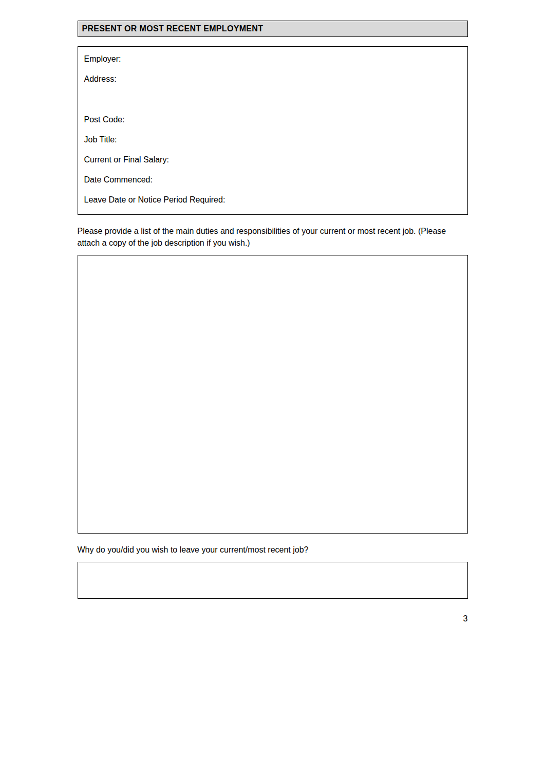PRESENT OR MOST RECENT EMPLOYMENT
Employer:
Address:
Post Code:
Job Title:
Current or Final Salary:
Date Commenced:
Leave Date or Notice Period Required:
Please provide a list of the main duties and responsibilities of your current or most recent job. (Please attach a copy of the job description if you wish.)
Why do you/did you wish to leave your current/most recent job?
3